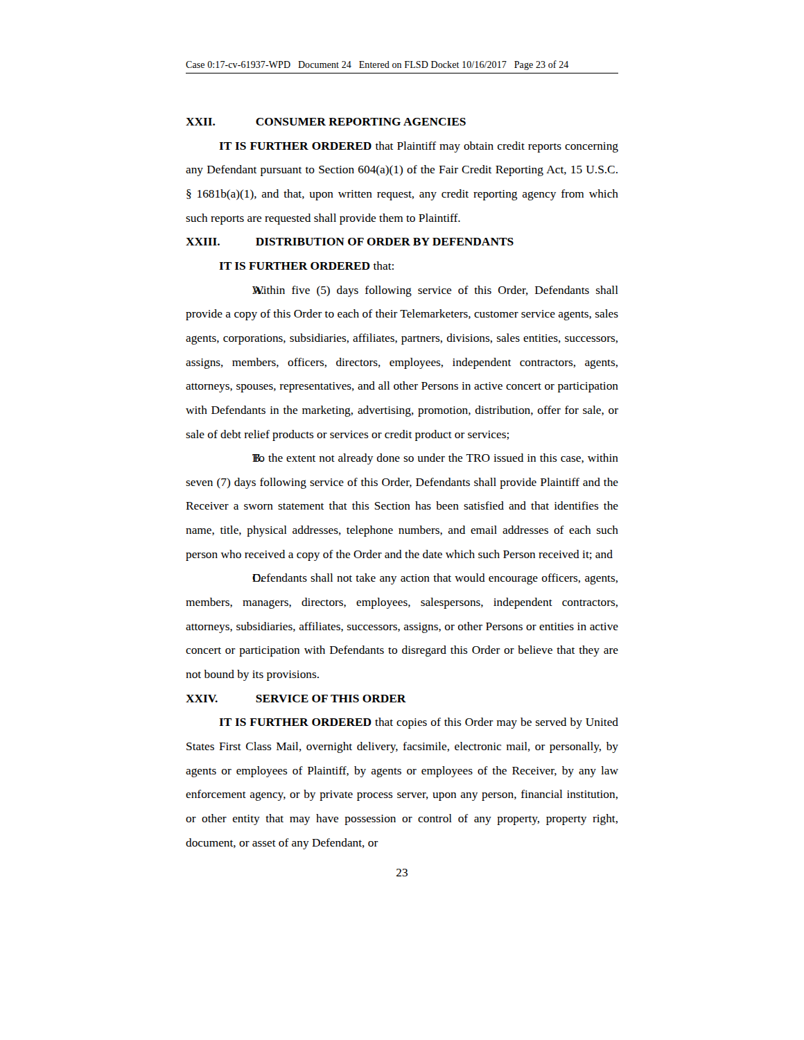Case 0:17-cv-61937-WPD Document 24 Entered on FLSD Docket 10/16/2017 Page 23 of 24
XXII. Consumer Reporting Agencies
IT IS FURTHER ORDERED that Plaintiff may obtain credit reports concerning any Defendant pursuant to Section 604(a)(1) of the Fair Credit Reporting Act, 15 U.S.C. § 1681b(a)(1), and that, upon written request, any credit reporting agency from which such reports are requested shall provide them to Plaintiff.
XXIII. Distribution of Order by Defendants
IT IS FURTHER ORDERED that:
A. Within five (5) days following service of this Order, Defendants shall provide a copy of this Order to each of their Telemarketers, customer service agents, sales agents, corporations, subsidiaries, affiliates, partners, divisions, sales entities, successors, assigns, members, officers, directors, employees, independent contractors, agents, attorneys, spouses, representatives, and all other Persons in active concert or participation with Defendants in the marketing, advertising, promotion, distribution, offer for sale, or sale of debt relief products or services or credit product or services;
B. To the extent not already done so under the TRO issued in this case, within seven (7) days following service of this Order, Defendants shall provide Plaintiff and the Receiver a sworn statement that this Section has been satisfied and that identifies the name, title, physical addresses, telephone numbers, and email addresses of each such person who received a copy of the Order and the date which such Person received it; and
C. Defendants shall not take any action that would encourage officers, agents, members, managers, directors, employees, salespersons, independent contractors, attorneys, subsidiaries, affiliates, successors, assigns, or other Persons or entities in active concert or participation with Defendants to disregard this Order or believe that they are not bound by its provisions.
XXIV. Service of This Order
IT IS FURTHER ORDERED that copies of this Order may be served by United States First Class Mail, overnight delivery, facsimile, electronic mail, or personally, by agents or employees of Plaintiff, by agents or employees of the Receiver, by any law enforcement agency, or by private process server, upon any person, financial institution, or other entity that may have possession or control of any property, property right, document, or asset of any Defendant, or
23